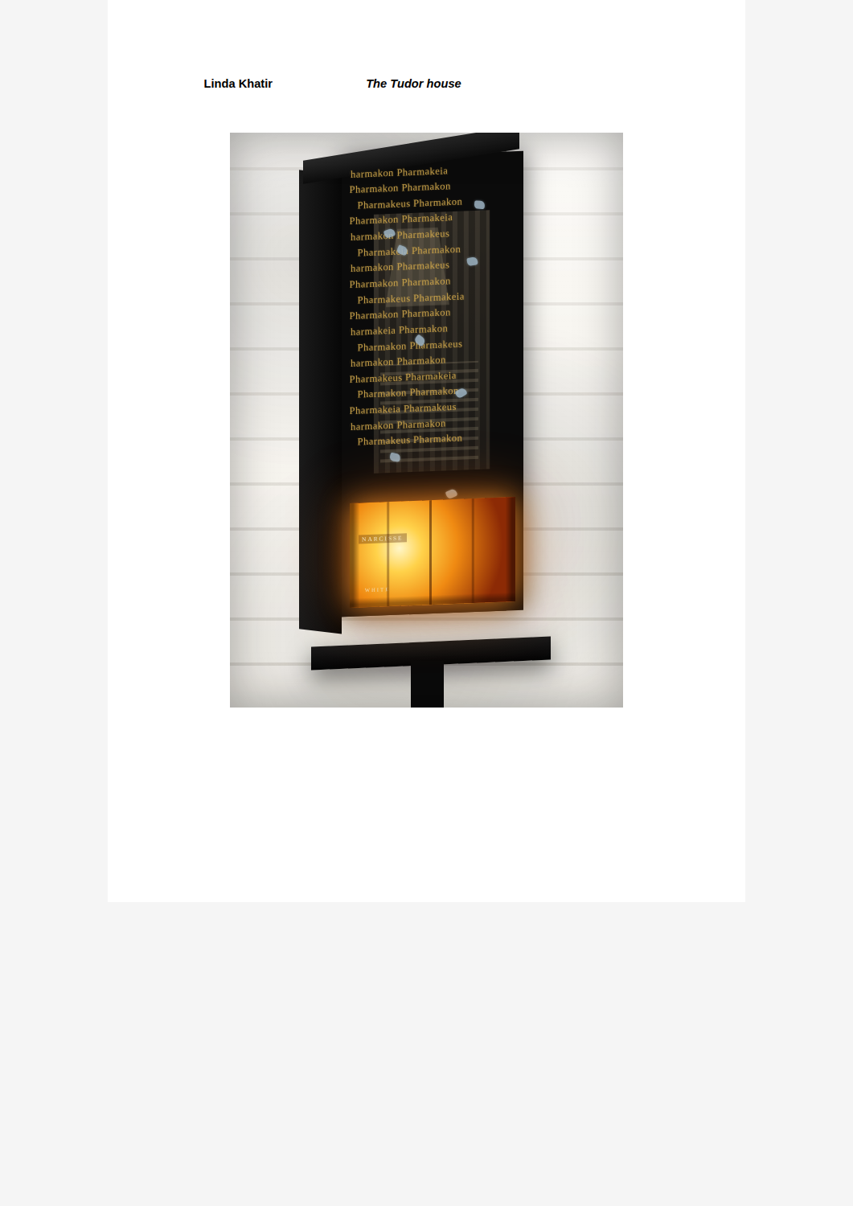Linda Khatir The Tudor house
Pharmakon Pharmakeia Pharmakon Pharmakon Pharmakeus Pharmakon Pharmakon Pharmakeia Pharmakon Pharmakeus Pharmakeia Pharmakon Pharmakon Pharmakeus Pharmakon Pharmakon Pharmakeus Pharmakeia Pharmakon Pharmakon Pharmakeia Pharmakon Pharmakon Pharmakeus Pharmakon Pharmakon Pharmakeus Pharmakeia Pharmakon Pharmakon Pharmakeia Pharmakeus Pharmakon Pharmakon Pharmakeus Pharmakon
NARCISSE WHITE